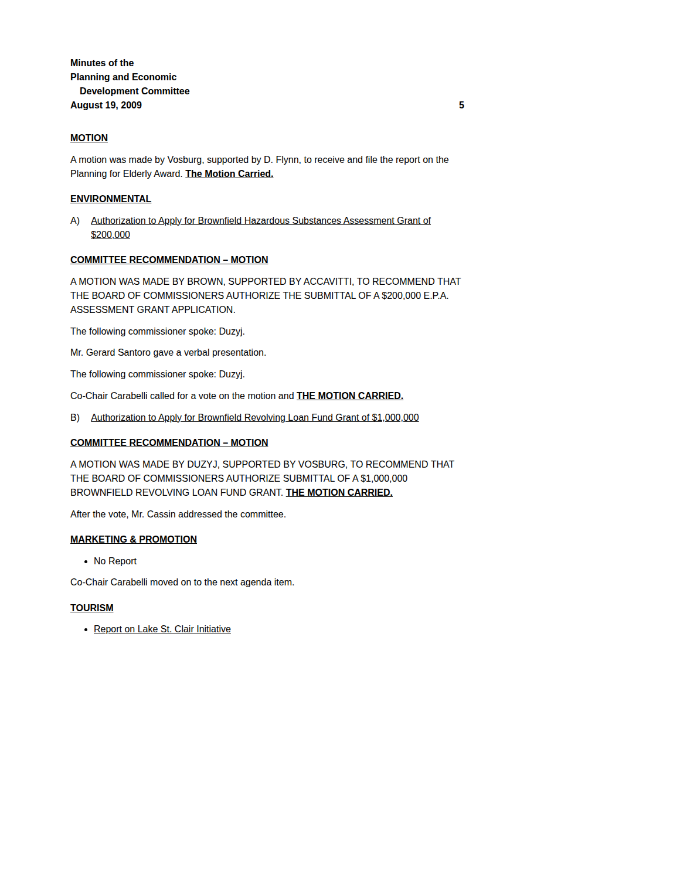Minutes of the
Planning and Economic
Development Committee
August 19, 2009 5
MOTION
A motion was made by Vosburg, supported by D. Flynn, to receive and file the report on the Planning for Elderly Award. The Motion Carried.
ENVIRONMENTAL
A) Authorization to Apply for Brownfield Hazardous Substances Assessment Grant of $200,000
COMMITTEE RECOMMENDATION – MOTION
A MOTION WAS MADE BY BROWN, SUPPORTED BY ACCAVITTI, TO RECOMMEND THAT THE BOARD OF COMMISSIONERS AUTHORIZE THE SUBMITTAL OF A $200,000 E.P.A. ASSESSMENT GRANT APPLICATION.
The following commissioner spoke: Duzyj.
Mr. Gerard Santoro gave a verbal presentation.
The following commissioner spoke: Duzyj.
Co-Chair Carabelli called for a vote on the motion and THE MOTION CARRIED.
B) Authorization to Apply for Brownfield Revolving Loan Fund Grant of $1,000,000
COMMITTEE RECOMMENDATION – MOTION
A MOTION WAS MADE BY DUZYJ, SUPPORTED BY VOSBURG, TO RECOMMEND THAT THE BOARD OF COMMISSIONERS AUTHORIZE SUBMITTAL OF A $1,000,000 BROWNFIELD REVOLVING LOAN FUND GRANT. THE MOTION CARRIED.
After the vote, Mr. Cassin addressed the committee.
MARKETING & PROMOTION
No Report
Co-Chair Carabelli moved on to the next agenda item.
TOURISM
Report on Lake St. Clair Initiative